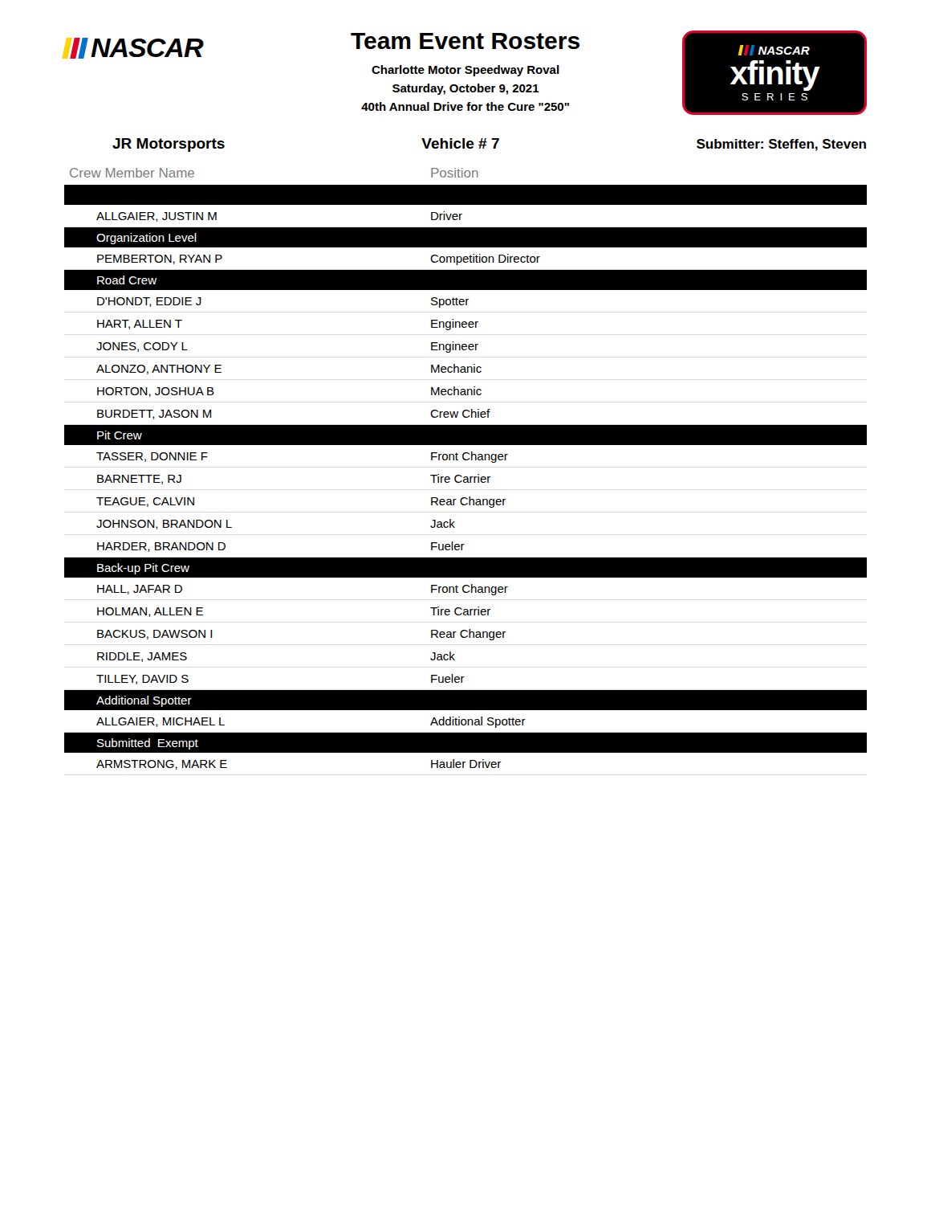NASCAR
Team Event Rosters
Charlotte Motor Speedway Roval
Saturday, October 9, 2021
40th Annual Drive for the Cure "250"
NASCAR
xfinity
SERIES
JR Motorsports
Vehicle # 7
Submitter: Steffen, Steven
| Crew Member Name | Position |
| --- | --- |
| ALLGAIER, JUSTIN M | Driver |
| Organization Level |
| PEMBERTON, RYAN P | Competition Director |
| Road Crew |
| D'HONDT, EDDIE J | Spotter |
| HART, ALLEN T | Engineer |
| JONES, CODY L | Engineer |
| ALONZO, ANTHONY E | Mechanic |
| HORTON, JOSHUA B | Mechanic |
| BURDETT, JASON M | Crew Chief |
| Pit Crew |
| TASSER, DONNIE F | Front Changer |
| BARNETTE, RJ | Tire Carrier |
| TEAGUE, CALVIN | Rear Changer |
| JOHNSON, BRANDON L | Jack |
| HARDER, BRANDON D | Fueler |
| Back-up Pit Crew |
| HALL, JAFAR D | Front Changer |
| HOLMAN, ALLEN E | Tire Carrier |
| BACKUS, DAWSON I | Rear Changer |
| RIDDLE, JAMES | Jack |
| TILLEY, DAVID S | Fueler |
| Additional Spotter |
| ALLGAIER, MICHAEL L | Additional Spotter |
| Submitted Exempt |
| ARMSTRONG, MARK E | Hauler Driver |